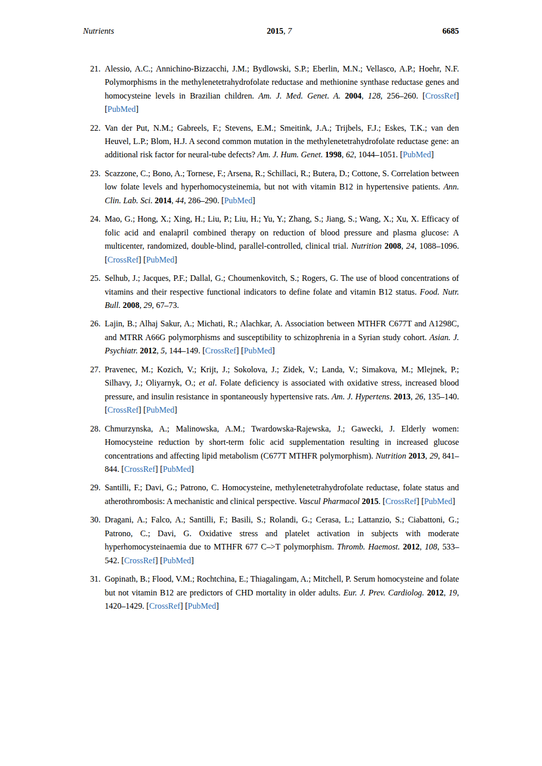Nutrients 2015, 7 6685
21. Alessio, A.C.; Annichino-Bizzacchi, J.M.; Bydlowski, S.P.; Eberlin, M.N.; Vellasco, A.P.; Hoehr, N.F. Polymorphisms in the methylenetetrahydrofolate reductase and methionine synthase reductase genes and homocysteine levels in Brazilian children. Am. J. Med. Genet. A. 2004, 128, 256–260. [CrossRef] [PubMed]
22. Van der Put, N.M.; Gabreels, F.; Stevens, E.M.; Smeitink, J.A.; Trijbels, F.J.; Eskes, T.K.; van den Heuvel, L.P.; Blom, H.J. A second common mutation in the methylenetetrahydrofolate reductase gene: an additional risk factor for neural-tube defects? Am. J. Hum. Genet. 1998, 62, 1044–1051. [PubMed]
23. Scazzone, C.; Bono, A.; Tornese, F.; Arsena, R.; Schillaci, R.; Butera, D.; Cottone, S. Correlation between low folate levels and hyperhomocysteinemia, but not with vitamin B12 in hypertensive patients. Ann. Clin. Lab. Sci. 2014, 44, 286–290. [PubMed]
24. Mao, G.; Hong, X.; Xing, H.; Liu, P.; Liu, H.; Yu, Y.; Zhang, S.; Jiang, S.; Wang, X.; Xu, X. Efficacy of folic acid and enalapril combined therapy on reduction of blood pressure and plasma glucose: A multicenter, randomized, double-blind, parallel-controlled, clinical trial. Nutrition 2008, 24, 1088–1096. [CrossRef] [PubMed]
25. Selhub, J.; Jacques, P.F.; Dallal, G.; Choumenkovitch, S.; Rogers, G. The use of blood concentrations of vitamins and their respective functional indicators to define folate and vitamin B12 status. Food. Nutr. Bull. 2008, 29, 67–73.
26. Lajin, B.; Alhaj Sakur, A.; Michati, R.; Alachkar, A. Association between MTHFR C677T and A1298C, and MTRR A66G polymorphisms and susceptibility to schizophrenia in a Syrian study cohort. Asian. J. Psychiatr. 2012, 5, 144–149. [CrossRef] [PubMed]
27. Pravenec, M.; Kozich, V.; Krijt, J.; Sokolova, J.; Zidek, V.; Landa, V.; Simakova, M.; Mlejnek, P.; Silhavy, J.; Oliyarnyk, O.; et al. Folate deficiency is associated with oxidative stress, increased blood pressure, and insulin resistance in spontaneously hypertensive rats. Am. J. Hypertens. 2013, 26, 135–140. [CrossRef] [PubMed]
28. Chmurzynska, A.; Malinowska, A.M.; Twardowska-Rajewska, J.; Gawecki, J. Elderly women: Homocysteine reduction by short-term folic acid supplementation resulting in increased glucose concentrations and affecting lipid metabolism (C677T MTHFR polymorphism). Nutrition 2013, 29, 841–844. [CrossRef] [PubMed]
29. Santilli, F.; Davi, G.; Patrono, C. Homocysteine, methylenetetrahydrofolate reductase, folate status and atherothrombosis: A mechanistic and clinical perspective. Vascul Pharmacol 2015. [CrossRef] [PubMed]
30. Dragani, A.; Falco, A.; Santilli, F.; Basili, S.; Rolandi, G.; Cerasa, L.; Lattanzio, S.; Ciabattoni, G.; Patrono, C.; Davi, G. Oxidative stress and platelet activation in subjects with moderate hyperhomocysteinaemia due to MTHFR 677 C–>T polymorphism. Thromb. Haemost. 2012, 108, 533–542. [CrossRef] [PubMed]
31. Gopinath, B.; Flood, V.M.; Rochtchina, E.; Thiagalingam, A.; Mitchell, P. Serum homocysteine and folate but not vitamin B12 are predictors of CHD mortality in older adults. Eur. J. Prev. Cardiolog. 2012, 19, 1420–1429. [CrossRef] [PubMed]